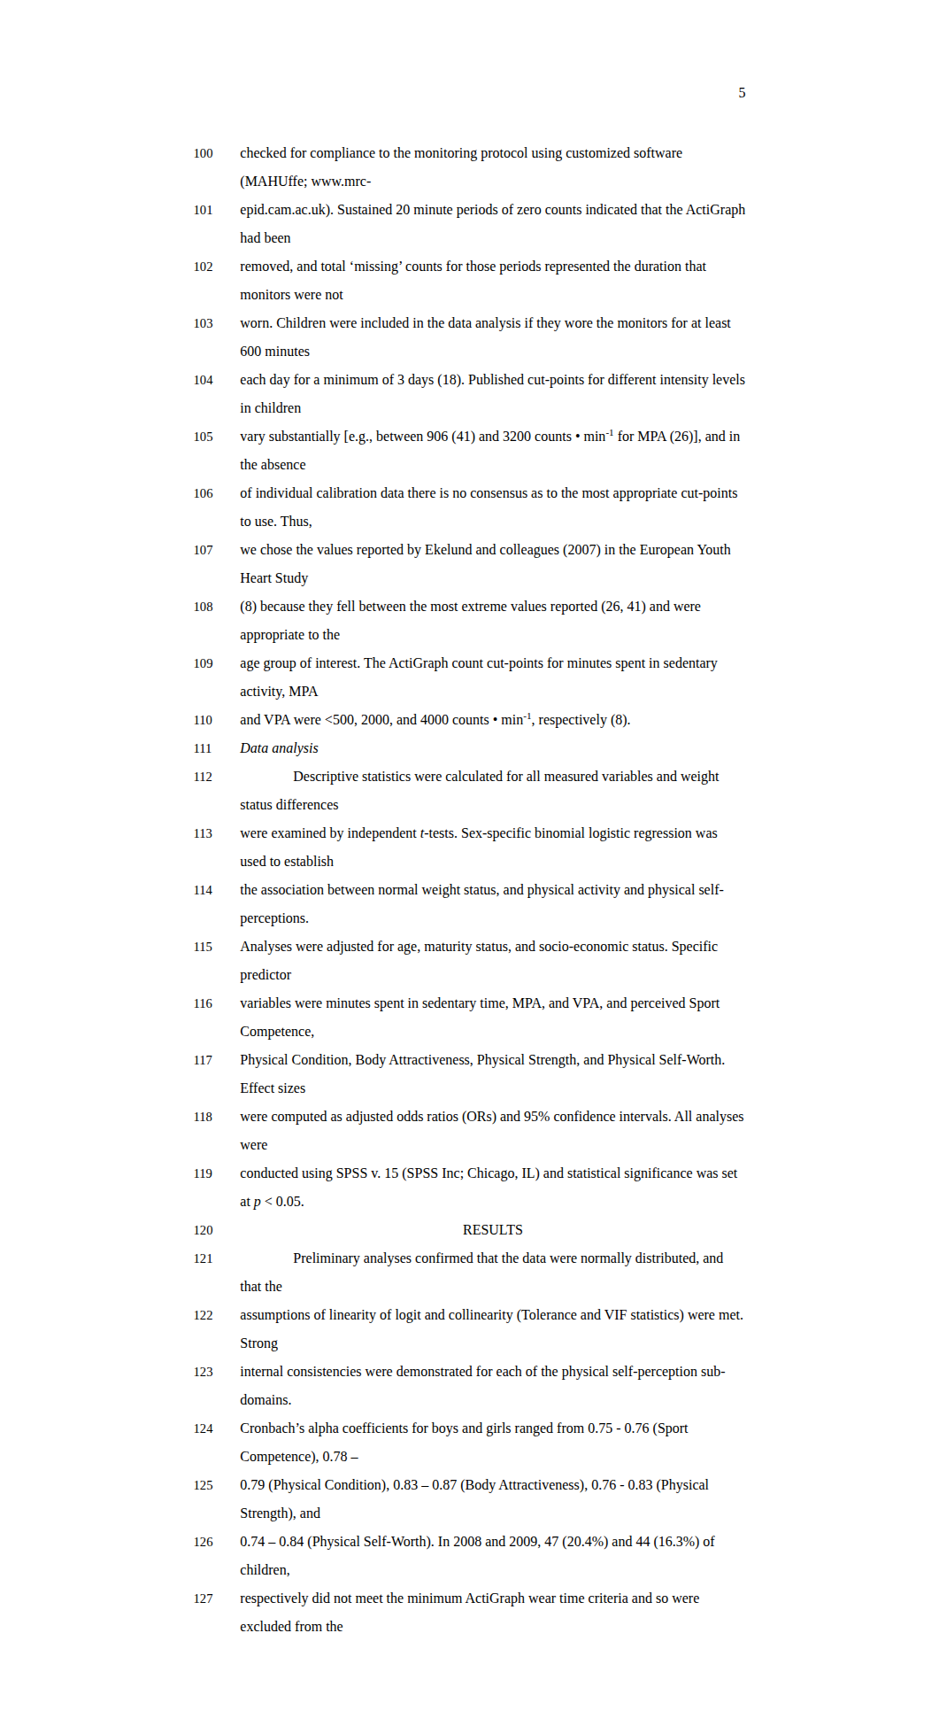5
100 checked for compliance to the monitoring protocol using customized software (MAHUffe; www.mrc-
101 epid.cam.ac.uk). Sustained 20 minute periods of zero counts indicated that the ActiGraph had been
102 removed, and total ‘missing’ counts for those periods represented the duration that monitors were not
103 worn. Children were included in the data analysis if they wore the monitors for at least 600 minutes
104 each day for a minimum of 3 days (18). Published cut-points for different intensity levels in children
105 vary substantially [e.g., between 906 (41) and 3200 counts • min-1 for MPA (26)], and in the absence
106 of individual calibration data there is no consensus as to the most appropriate cut-points to use. Thus,
107 we chose the values reported by Ekelund and colleagues (2007) in the European Youth Heart Study
108(8) because they fell between the most extreme values reported (26, 41) and were appropriate to the
109 age group of interest. The ActiGraph count cut-points for minutes spent in sedentary activity, MPA
110 and VPA were <500, 2000, and 4000 counts • min-1, respectively (8).
111 Data analysis
112 Descriptive statistics were calculated for all measured variables and weight status differences
113 were examined by independent t-tests. Sex-specific binomial logistic regression was used to establish
114 the association between normal weight status, and physical activity and physical self-perceptions.
115 Analyses were adjusted for age, maturity status, and socio-economic status. Specific predictor
116 variables were minutes spent in sedentary time, MPA, and VPA, and perceived Sport Competence,
117 Physical Condition, Body Attractiveness, Physical Strength, and Physical Self-Worth. Effect sizes
118 were computed as adjusted odds ratios (ORs) and 95% confidence intervals. All analyses were
119 conducted using SPSS v. 15 (SPSS Inc; Chicago, IL) and statistical significance was set at p < 0.05.
120 RESULTS
121 Preliminary analyses confirmed that the data were normally distributed, and that the
122 assumptions of linearity of logit and collinearity (Tolerance and VIF statistics) were met. Strong
123 internal consistencies were demonstrated for each of the physical self-perception sub-domains.
124 Cronbach’s alpha coefficients for boys and girls ranged from 0.75 - 0.76 (Sport Competence), 0.78 –
1250.79 (Physical Condition), 0.83 – 0.87 (Body Attractiveness), 0.76 - 0.83 (Physical Strength), and
1260.74 – 0.84 (Physical Self-Worth). In 2008 and 2009, 47 (20.4%) and 44 (16.3%) of children,
127 respectively did not meet the minimum ActiGraph wear time criteria and so were excluded from the